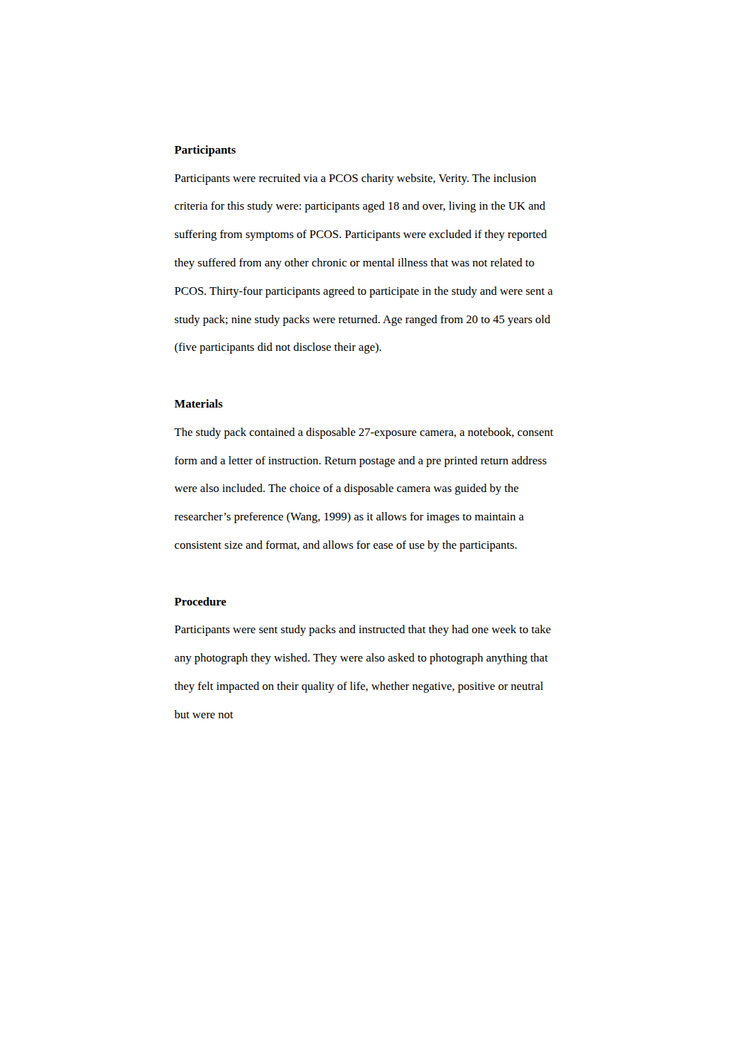Participants
Participants were recruited via a PCOS charity website, Verity. The inclusion criteria for this study were: participants aged 18 and over, living in the UK and suffering from symptoms of PCOS. Participants were excluded if they reported they suffered from any other chronic or mental illness that was not related to PCOS. Thirty-four participants agreed to participate in the study and were sent a study pack; nine study packs were returned. Age ranged from 20 to 45 years old (five participants did not disclose their age).
Materials
The study pack contained a disposable 27-exposure camera, a notebook, consent form and a letter of instruction. Return postage and a pre printed return address were also included. The choice of a disposable camera was guided by the researcher’s preference (Wang, 1999) as it allows for images to maintain a consistent size and format, and allows for ease of use by the participants.
Procedure
Participants were sent study packs and instructed that they had one week to take any photograph they wished. They were also asked to photograph anything that they felt impacted on their quality of life, whether negative, positive or neutral but were not